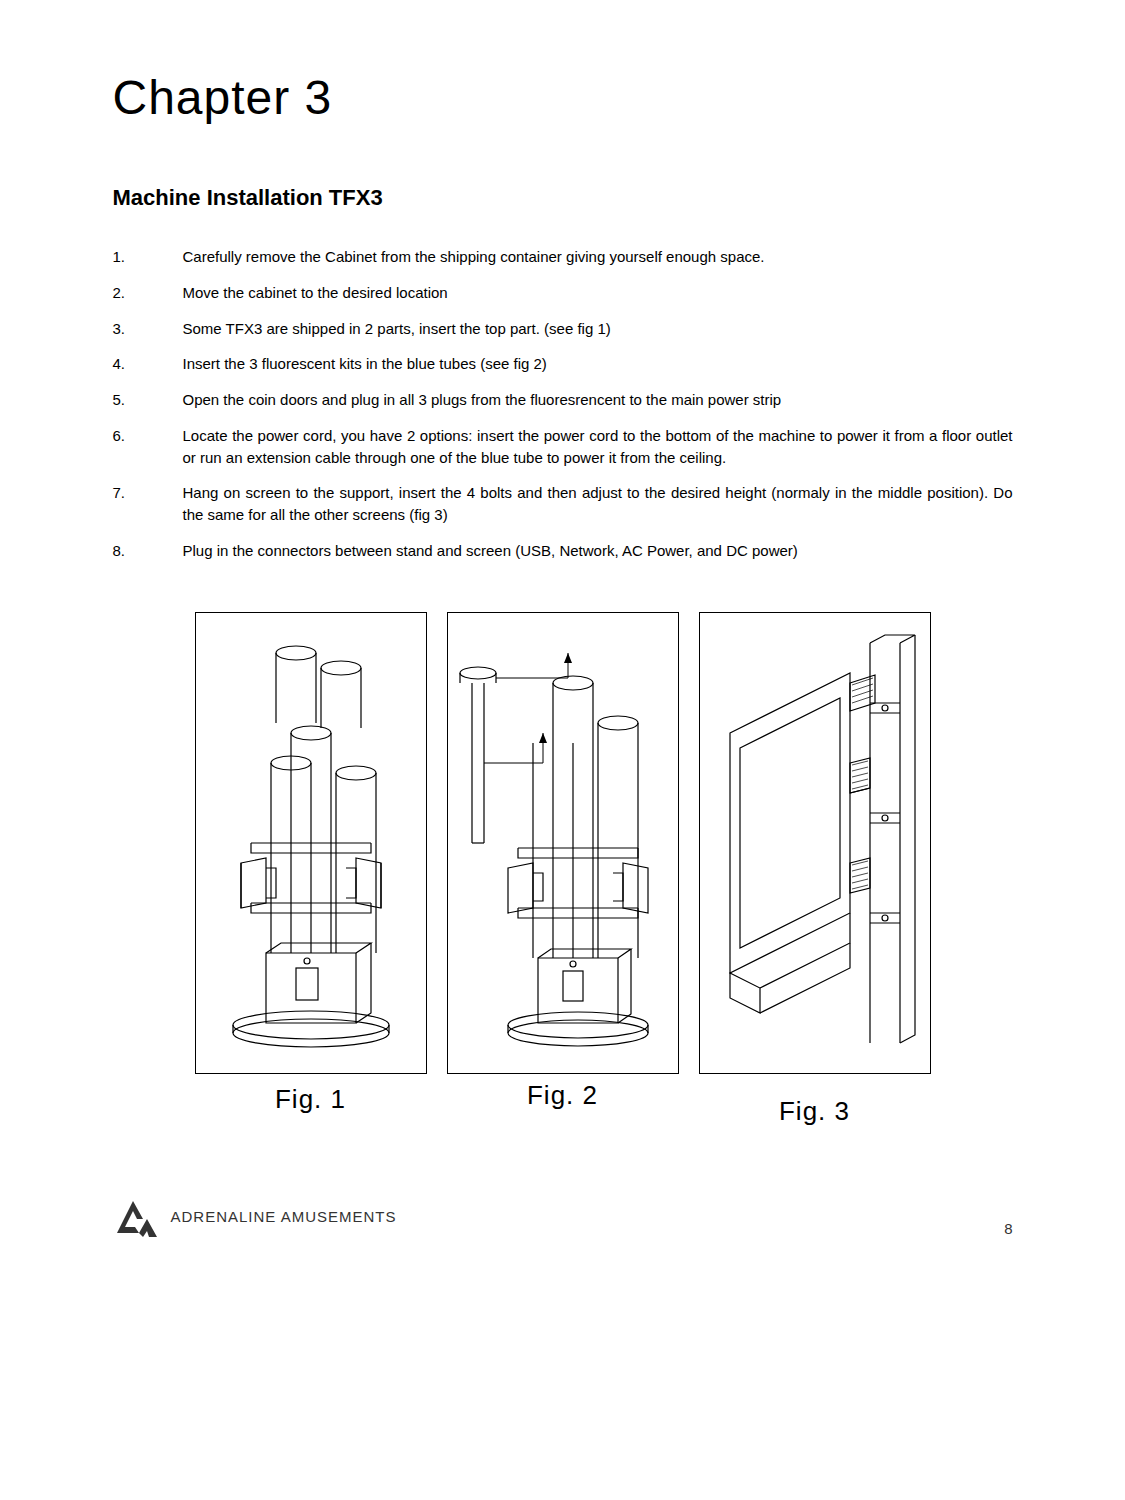Chapter 3
Machine Installation TFX3
Carefully remove the Cabinet from the shipping container giving yourself enough space.
Move the cabinet to the desired location
Some TFX3 are shipped in 2 parts, insert the top part. (see fig 1)
Insert the 3 fluorescent kits in the blue tubes (see fig 2)
Open the coin doors and plug in all 3 plugs from the fluoresrencent to the main power strip
Locate the power cord, you have 2 options: insert the power cord to the bottom of the machine to power it from a floor outlet or run an extension cable through one of the blue tube to power it from the ceiling.
Hang on screen to the support, insert the 4 bolts and then adjust to the desired height (normaly in the middle position). Do the same for all the other screens (fig 3)
Plug in the connectors between stand and screen (USB, Network, AC Power, and DC power)
Fig. 1
Fig. 2
Fig. 3
ADRENALINE AMUSEMENTS
8